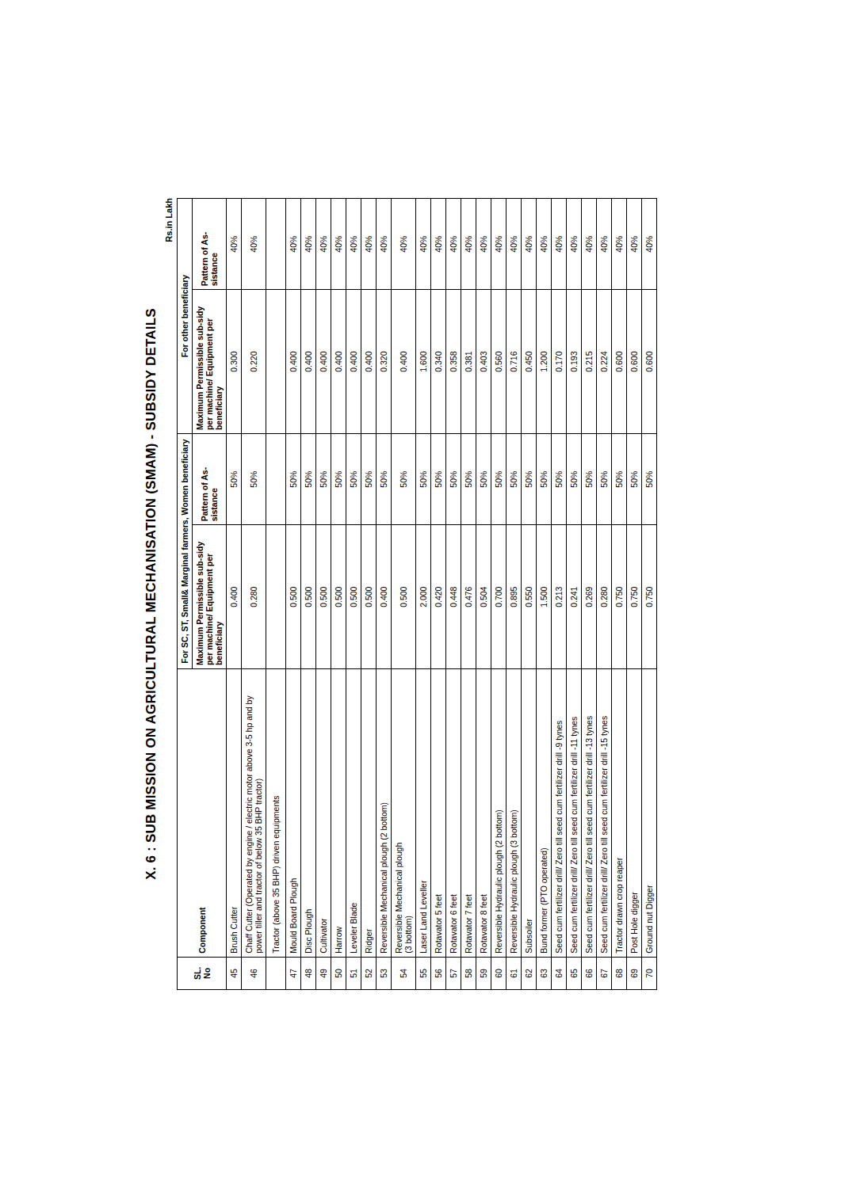X. 6 : SUB MISSION ON AGRICULTURAL MECHANISATION (SMAM) - SUBSIDY DETAILS
Rs.in Lakh
| SL. No | Component | For SC, ST, Small& Marginal farmers, Women beneficiary | For other beneficiary |
| --- | --- | --- | --- |
| Maximum Permissible sub-sidy per machine/ Equipment per beneficiary | Pattern of As-sistance | Maximum Permissible sub-sidy per machine/ Equipment per beneficiary | Pattern of As-sistance |
| 45 | Brush Cutter | 0.400 | 50% | 0.300 | 40% |
| 46 | Chaff Cutter (Operated by engine / electric motor above 3-5 hp and by power tiller and tractor of below 35 BHP tractor) | 0.280 | 50% | 0.220 | 40% |
| | Tractor (above 35 BHP) driven equipments | | | | |
| 47 | Mould Board Plough | 0.500 | 50% | 0.400 | 40% |
| 48 | Disc Plough | 0.500 | 50% | 0.400 | 40% |
| 49 | Cultivator | 0.500 | 50% | 0.400 | 40% |
| 50 | Harrow | 0.500 | 50% | 0.400 | 40% |
| 51 | Leveler Blade | 0.500 | 50% | 0.400 | 40% |
| 52 | Ridger | 0.500 | 50% | 0.400 | 40% |
| 53 | Reversible Mechanical plough (2 bottom) | 0.400 | 50% | 0.320 | 40% |
| 54 | Reversible Mechanical plough (3 bottom) | 0.500 | 50% | 0.400 | 40% |
| 55 | Laser Land Leveller | 2.000 | 50% | 1.600 | 40% |
| 56 | Rotavator 5 feet | 0.420 | 50% | 0.340 | 40% |
| 57 | Rotavator 6 feet | 0.448 | 50% | 0.358 | 40% |
| 58 | Rotavator 7 feet | 0.476 | 50% | 0.381 | 40% |
| 59 | Rotavator 8 feet | 0.504 | 50% | 0.403 | 40% |
| 60 | Reversible Hydraulic plough (2 bottom) | 0.700 | 50% | 0.560 | 40% |
| 61 | Reversible Hydraulic plough (3 bottom) | 0.895 | 50% | 0.716 | 40% |
| 62 | Subsoiler | 0.550 | 50% | 0.450 | 40% |
| 63 | Bund former (PTO operated) | 1.500 | 50% | 1.200 | 40% |
| 64 | Seed cum fertilizer drill/ Zero till seed cum fertilizer drill -9 tynes | 0.213 | 50% | 0.170 | 40% |
| 65 | Seed cum fertilizer drill/ Zero till seed cum fertilizer drill -11 tynes | 0.241 | 50% | 0.193 | 40% |
| 66 | Seed cum fertilizer drill/ Zero till seed cum fertilizer drill -13 tynes | 0.269 | 50% | 0.215 | 40% |
| 67 | Seed cum fertilizer drill/ Zero till seed cum fertilizer drill -15 tynes | 0.280 | 50% | 0.224 | 40% |
| 68 | Tractor drawn crop reaper | 0.750 | 50% | 0.600 | 40% |
| 69 | Post Hole digger | 0.750 | 50% | 0.600 | 40% |
| 70 | Ground nut Digger | 0.750 | 50% | 0.600 | 40% |